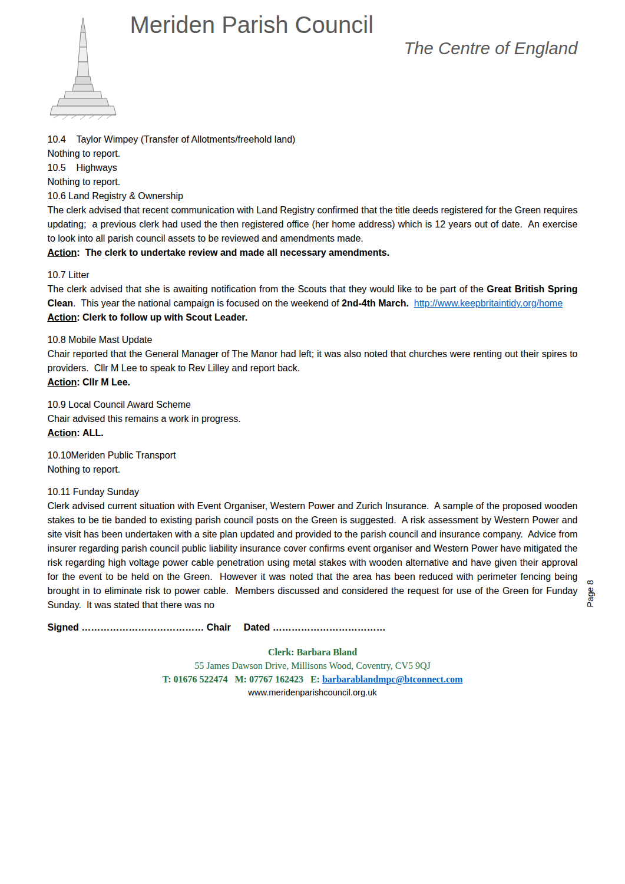Meriden Parish Council
The Centre of England
10.4 Taylor Wimpey (Transfer of Allotments/freehold land)
Nothing to report.
10.5 Highways
Nothing to report.
10.6 Land Registry & Ownership
The clerk advised that recent communication with Land Registry confirmed that the title deeds registered for the Green requires updating; a previous clerk had used the then registered office (her home address) which is 12 years out of date. An exercise to look into all parish council assets to be reviewed and amendments made.
Action: The clerk to undertake review and made all necessary amendments.
10.7 Litter
The clerk advised that she is awaiting notification from the Scouts that they would like to be part of the Great British Spring Clean. This year the national campaign is focused on the weekend of 2nd-4th March. http://www.keepbritaintidy.org/home
Action: Clerk to follow up with Scout Leader.
10.8 Mobile Mast Update
Chair reported that the General Manager of The Manor had left; it was also noted that churches were renting out their spires to providers. Cllr M Lee to speak to Rev Lilley and report back.
Action: Cllr M Lee.
10.9 Local Council Award Scheme
Chair advised this remains a work in progress.
Action: ALL.
10.10Meriden Public Transport
Nothing to report.
10.11 Funday Sunday
Clerk advised current situation with Event Organiser, Western Power and Zurich Insurance. A sample of the proposed wooden stakes to be tie banded to existing parish council posts on the Green is suggested. A risk assessment by Western Power and site visit has been undertaken with a site plan updated and provided to the parish council and insurance company. Advice from insurer regarding parish council public liability insurance cover confirms event organiser and Western Power have mitigated the risk regarding high voltage power cable penetration using metal stakes with wooden alternative and have given their approval for the event to be held on the Green. However it was noted that the area has been reduced with perimeter fencing being brought in to eliminate risk to power cable. Members discussed and considered the request for use of the Green for Funday Sunday. It was stated that there was no
Signed ………………………………… Chair Dated ………………………………
Page 8
Clerk: Barbara Bland
55 James Dawson Drive, Millisons Wood, Coventry, CV5 9QJ
T: 01676 522474 M: 07767 162423 E: barbarablandmpc@btconnect.com
www.meridenparishcouncil.org.uk